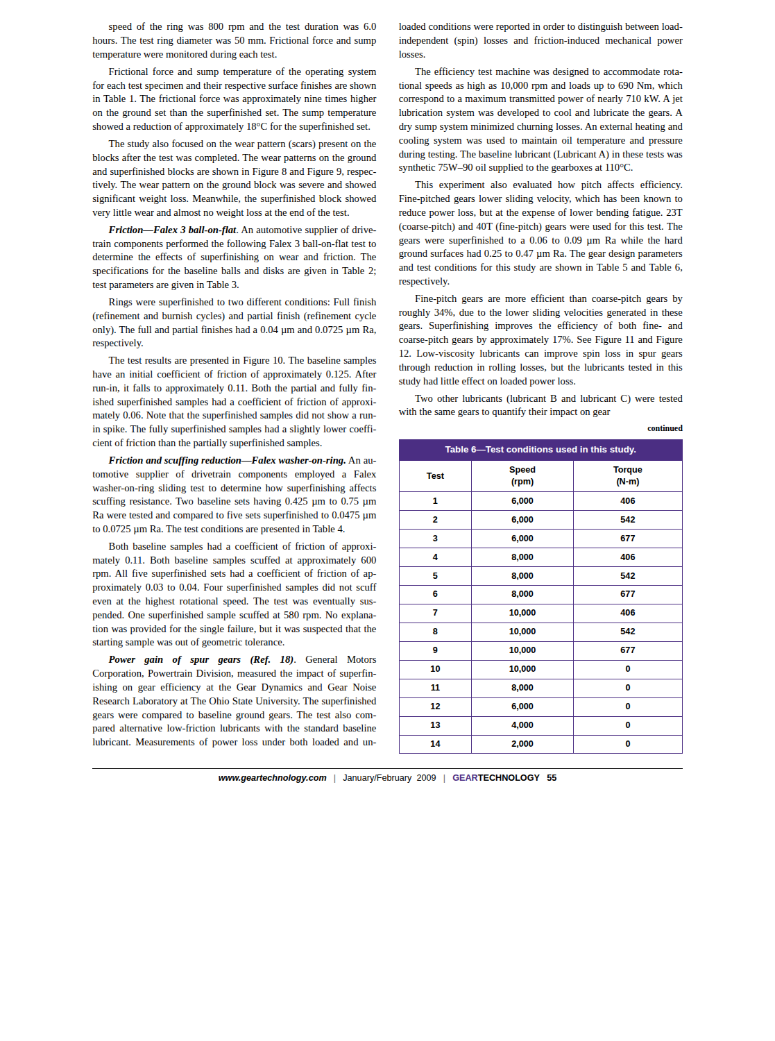speed of the ring was 800 rpm and the test duration was 6.0 hours. The test ring diameter was 50 mm. Frictional force and sump temperature were monitored during each test.
Frictional force and sump temperature of the operating system for each test specimen and their respective surface finishes are shown in Table 1. The frictional force was approximately nine times higher on the ground set than the superfinished set. The sump temperature showed a reduction of approximately 18°C for the superfinished set.
The study also focused on the wear pattern (scars) present on the blocks after the test was completed. The wear patterns on the ground and superfinished blocks are shown in Figure 8 and Figure 9, respectively. The wear pattern on the ground block was severe and showed significant weight loss. Meanwhile, the superfinished block showed very little wear and almost no weight loss at the end of the test.
Friction—Falex 3 ball-on-flat. An automotive supplier of drivetrain components performed the following Falex 3 ball-on-flat test to determine the effects of superfinishing on wear and friction. The specifications for the baseline balls and disks are given in Table 2; test parameters are given in Table 3.
Rings were superfinished to two different conditions: Full finish (refinement and burnish cycles) and partial finish (refinement cycle only). The full and partial finishes had a 0.04 µm and 0.0725 µm Ra, respectively.
The test results are presented in Figure 10. The baseline samples have an initial coefficient of friction of approximately 0.125. After run-in, it falls to approximately 0.11. Both the partial and fully finished superfinished samples had a coefficient of friction of approximately 0.06. Note that the superfinished samples did not show a run-in spike. The fully superfinished samples had a slightly lower coefficient of friction than the partially superfinished samples.
Friction and scuffing reduction—Falex washer-on-ring. An automotive supplier of drivetrain components employed a Falex washer-on-ring sliding test to determine how superfinishing affects scuffing resistance. Two baseline sets having 0.425 µm to 0.75 µm Ra were tested and compared to five sets superfinished to 0.0475 µm to 0.0725 µm Ra. The test conditions are presented in Table 4.
Both baseline samples had a coefficient of friction of approximately 0.11. Both baseline samples scuffed at approximately 600 rpm. All five superfinished sets had a coefficient of friction of approximately 0.03 to 0.04. Four superfinished samples did not scuff even at the highest rotational speed. The test was eventually suspended. One superfinished sample scuffed at 580 rpm. No explanation was provided for the single failure, but it was suspected that the starting sample was out of geometric tolerance.
Power gain of spur gears (Ref. 18). General Motors Corporation, Powertrain Division, measured the impact of superfinishing on gear efficiency at the Gear Dynamics and Gear Noise Research Laboratory at The Ohio State University. The superfinished gears were compared to baseline ground gears. The test also compared alternative low-friction lubricants with the standard baseline lubricant. Measurements of power loss under both loaded and unloaded conditions were reported in order to distinguish between load-independent (spin) losses and friction-induced mechanical power losses.
The efficiency test machine was designed to accommodate rotational speeds as high as 10,000 rpm and loads up to 690 Nm, which correspond to a maximum transmitted power of nearly 710 kW. A jet lubrication system was developed to cool and lubricate the gears. A dry sump system minimized churning losses. An external heating and cooling system was used to maintain oil temperature and pressure during testing. The baseline lubricant (Lubricant A) in these tests was synthetic 75W–90 oil supplied to the gearboxes at 110°C.
This experiment also evaluated how pitch affects efficiency. Fine-pitched gears lower sliding velocity, which has been known to reduce power loss, but at the expense of lower bending fatigue. 23T (coarse-pitch) and 40T (fine-pitch) gears were used for this test. The gears were superfinished to a 0.06 to 0.09 µm Ra while the hard ground surfaces had 0.25 to 0.47 µm Ra. The gear design parameters and test conditions for this study are shown in Table 5 and Table 6, respectively.
Fine-pitch gears are more efficient than coarse-pitch gears by roughly 34%, due to the lower sliding velocities generated in these gears. Superfinishing improves the efficiency of both fine- and coarse-pitch gears by approximately 17%. See Figure 11 and Figure 12. Low-viscosity lubricants can improve spin loss in spur gears through reduction in rolling losses, but the lubricants tested in this study had little effect on loaded power loss.
Two other lubricants (lubricant B and lubricant C) were tested with the same gears to quantify their impact on gear
continued
Table 6—Test conditions used in this study.
| Test | Speed (rpm) | Torque (N-m) |
| --- | --- | --- |
| 1 | 6,000 | 406 |
| 2 | 6,000 | 542 |
| 3 | 6,000 | 677 |
| 4 | 8,000 | 406 |
| 5 | 8,000 | 542 |
| 6 | 8,000 | 677 |
| 7 | 10,000 | 406 |
| 8 | 10,000 | 542 |
| 9 | 10,000 | 677 |
| 10 | 10,000 | 0 |
| 11 | 8,000 | 0 |
| 12 | 6,000 | 0 |
| 13 | 4,000 | 0 |
| 14 | 2,000 | 0 |
www.geartechnology.com | January/February 2009 | GEAR TECHNOLOGY 55